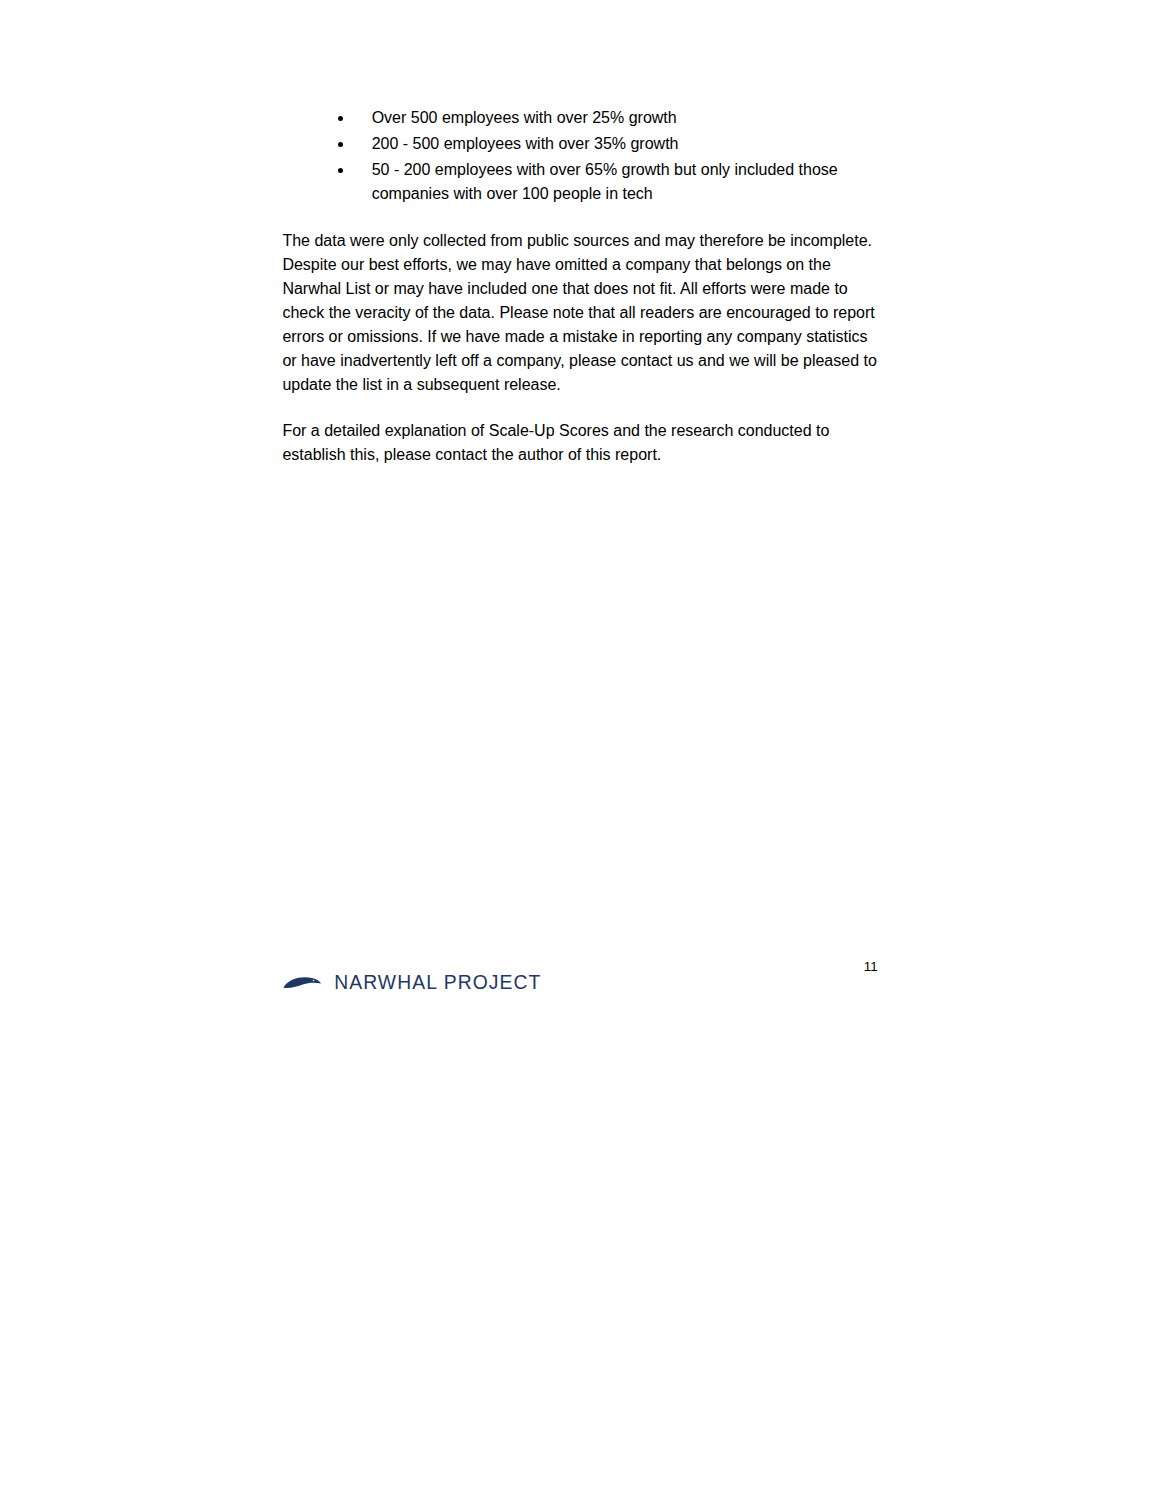Over 500 employees with over 25% growth
200 - 500 employees with over 35% growth
50 - 200 employees with over 65% growth but only included those companies with over 100 people in tech
The data were only collected from public sources and may therefore be incomplete. Despite our best efforts, we may have omitted a company that belongs on the Narwhal List or may have included one that does not fit. All efforts were made to check the veracity of the data. Please note that all readers are encouraged to report errors or omissions. If we have made a mistake in reporting any company statistics or have inadvertently left off a company, please contact us and we will be pleased to update the list in a subsequent release.
For a detailed explanation of Scale-Up Scores and the research conducted to establish this, please contact the author of this report.
NARWHAL PROJECT
11